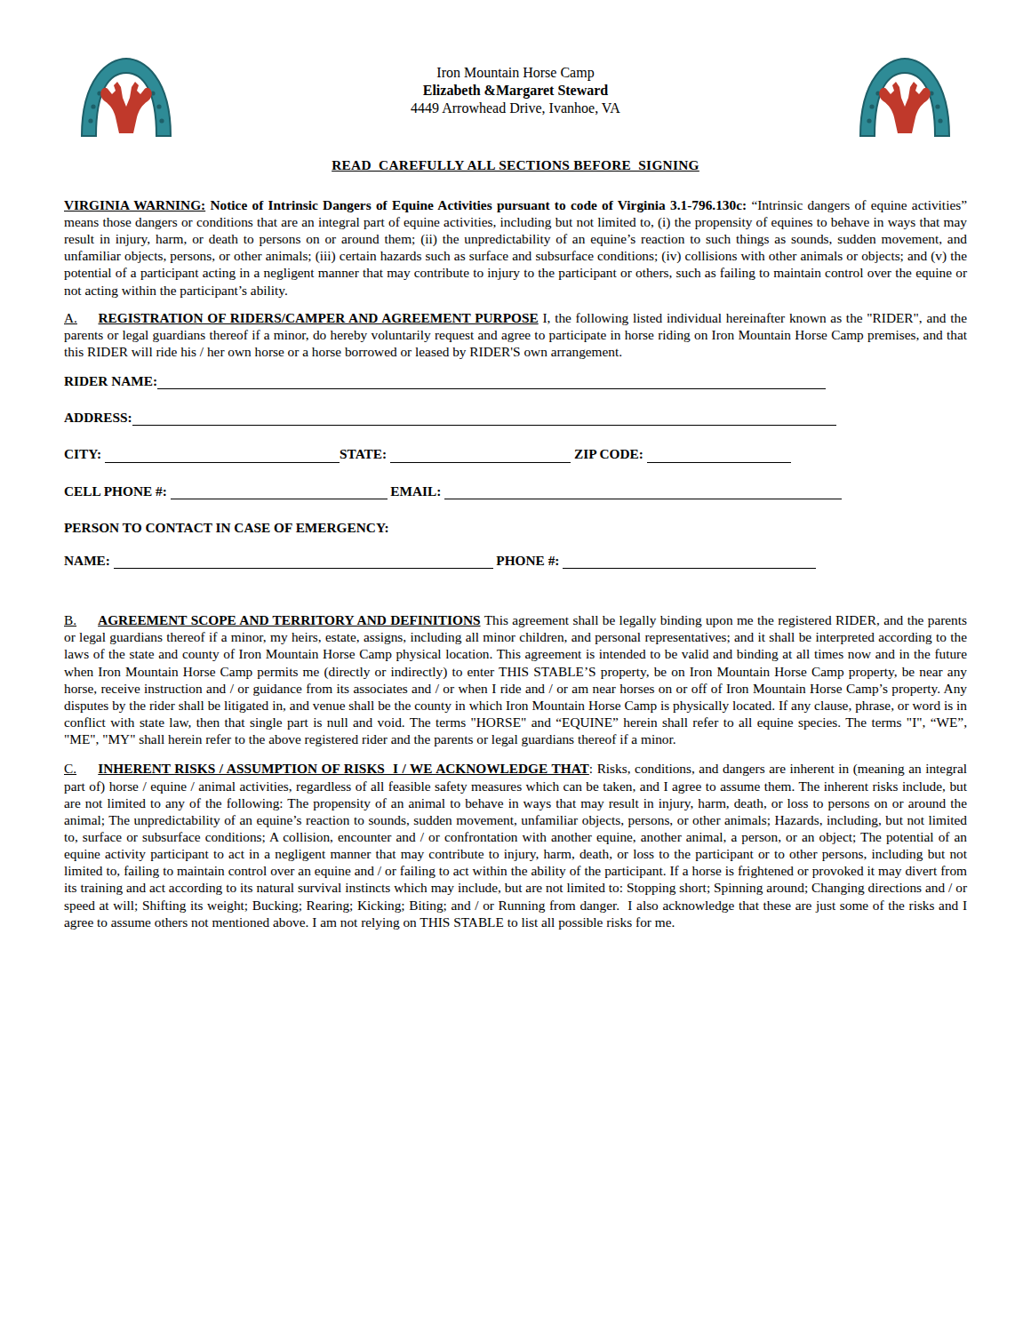Iron Mountain Horse Camp
Elizabeth &Margaret Steward
4449 Arrowhead Drive, Ivanhoe, VA
READ CAREFULLY ALL SECTIONS BEFORE SIGNING
VIRGINIA WARNING: Notice of Intrinsic Dangers of Equine Activities pursuant to code of Virginia 3.1-796.130c: “Intrinsic dangers of equine activities” means those dangers or conditions that are an integral part of equine activities, including but not limited to, (i) the propensity of equines to behave in ways that may result in injury, harm, or death to persons on or around them; (ii) the unpredictability of an equine’s reaction to such things as sounds, sudden movement, and unfamiliar objects, persons, or other animals; (iii) certain hazards such as surface and subsurface conditions; (iv) collisions with other animals or objects; and (v) the potential of a participant acting in a negligent manner that may contribute to injury to the participant or others, such as failing to maintain control over the equine or not acting within the participant’s ability.
A. REGISTRATION OF RIDERS/CAMPER AND AGREEMENT PURPOSE I, the following listed individual hereinafter known as the "RIDER", and the parents or legal guardians thereof if a minor, do hereby voluntarily request and agree to participate in horse riding on Iron Mountain Horse Camp premises, and that this RIDER will ride his / her own horse or a horse borrowed or leased by RIDER'S own arrangement.
RIDER NAME:
ADDRESS:
CITY: STATE: ZIP CODE:
CELL PHONE #: EMAIL:
PERSON TO CONTACT IN CASE OF EMERGENCY:
NAME: PHONE #:
B. AGREEMENT SCOPE AND TERRITORY AND DEFINITIONS This agreement shall be legally binding upon me the registered RIDER, and the parents or legal guardians thereof if a minor, my heirs, estate, assigns, including all minor children, and personal representatives; and it shall be interpreted according to the laws of the state and county of Iron Mountain Horse Camp physical location. This agreement is intended to be valid and binding at all times now and in the future when Iron Mountain Horse Camp permits me (directly or indirectly) to enter THIS STABLE’S property, be on Iron Mountain Horse Camp property, be near any horse, receive instruction and / or guidance from its associates and / or when I ride and / or am near horses on or off of Iron Mountain Horse Camp’s property. Any disputes by the rider shall be litigated in, and venue shall be the county in which Iron Mountain Horse Camp is physically located. If any clause, phrase, or word is in conflict with state law, then that single part is null and void. The terms "HORSE" and “EQUINE” herein shall refer to all equine species. The terms "I", “WE”, "ME", "MY" shall herein refer to the above registered rider and the parents or legal guardians thereof if a minor.
C. INHERENT RISKS / ASSUMPTION OF RISKS I / WE ACKNOWLEDGE THAT: Risks, conditions, and dangers are inherent in (meaning an integral part of) horse / equine / animal activities, regardless of all feasible safety measures which can be taken, and I agree to assume them. The inherent risks include, but are not limited to any of the following: The propensity of an animal to behave in ways that may result in injury, harm, death, or loss to persons on or around the animal; The unpredictability of an equine’s reaction to sounds, sudden movement, unfamiliar objects, persons, or other animals; Hazards, including, but not limited to, surface or subsurface conditions; A collision, encounter and / or confrontation with another equine, another animal, a person, or an object; The potential of an equine activity participant to act in a negligent manner that may contribute to injury, harm, death, or loss to the participant or to other persons, including but not limited to, failing to maintain control over an equine and / or failing to act within the ability of the participant. If a horse is frightened or provoked it may divert from its training and act according to its natural survival instincts which may include, but are not limited to: Stopping short; Spinning around; Changing directions and / or speed at will; Shifting its weight; Bucking; Rearing; Kicking; Biting; and / or Running from danger. I also acknowledge that these are just some of the risks and I agree to assume others not mentioned above. I am not relying on THIS STABLE to list all possible risks for me.